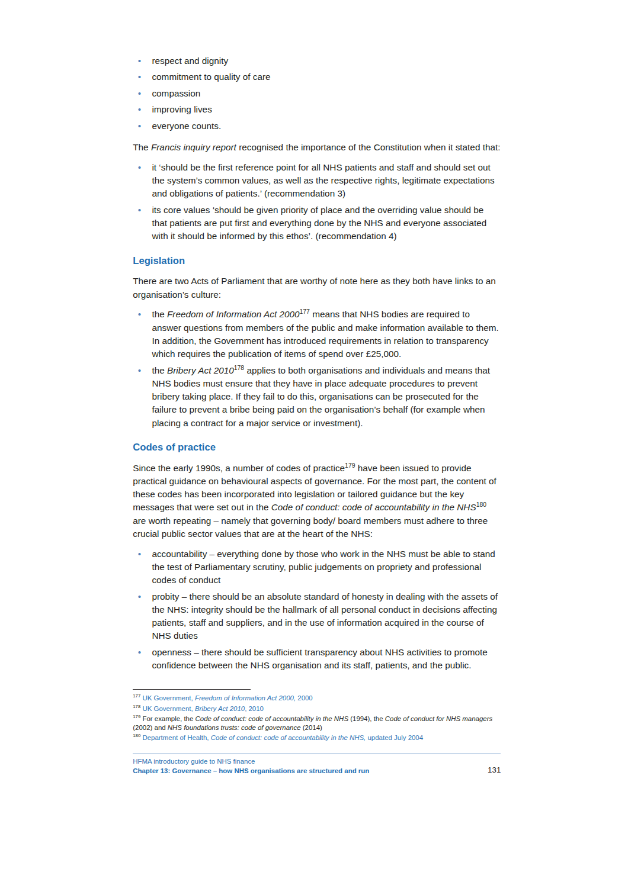respect and dignity
commitment to quality of care
compassion
improving lives
everyone counts.
The Francis inquiry report recognised the importance of the Constitution when it stated that:
it ‘should be the first reference point for all NHS patients and staff and should set out the system’s common values, as well as the respective rights, legitimate expectations and obligations of patients.’ (recommendation 3)
its core values ‘should be given priority of place and the overriding value should be that patients are put first and everything done by the NHS and everyone associated with it should be informed by this ethos’. (recommendation 4)
Legislation
There are two Acts of Parliament that are worthy of note here as they both have links to an organisation’s culture:
the Freedom of Information Act 2000177 means that NHS bodies are required to answer questions from members of the public and make information available to them. In addition, the Government has introduced requirements in relation to transparency which requires the publication of items of spend over £25,000.
the Bribery Act 2010178 applies to both organisations and individuals and means that NHS bodies must ensure that they have in place adequate procedures to prevent bribery taking place. If they fail to do this, organisations can be prosecuted for the failure to prevent a bribe being paid on the organisation’s behalf (for example when placing a contract for a major service or investment).
Codes of practice
Since the early 1990s, a number of codes of practice179 have been issued to provide practical guidance on behavioural aspects of governance. For the most part, the content of these codes has been incorporated into legislation or tailored guidance but the key messages that were set out in the Code of conduct: code of accountability in the NHS180 are worth repeating – namely that governing body/ board members must adhere to three crucial public sector values that are at the heart of the NHS:
accountability – everything done by those who work in the NHS must be able to stand the test of Parliamentary scrutiny, public judgements on propriety and professional codes of conduct
probity – there should be an absolute standard of honesty in dealing with the assets of the NHS: integrity should be the hallmark of all personal conduct in decisions affecting patients, staff and suppliers, and in the use of information acquired in the course of NHS duties
openness – there should be sufficient transparency about NHS activities to promote confidence between the NHS organisation and its staff, patients, and the public.
177 UK Government, Freedom of Information Act 2000, 2000
178 UK Government, Bribery Act 2010, 2010
179 For example, the Code of conduct: code of accountability in the NHS (1994), the Code of conduct for NHS managers (2002) and NHS foundations trusts: code of governance (2014)
180 Department of Health, Code of conduct: code of accountability in the NHS, updated July 2004
HFMA introductory guide to NHS finance
Chapter 13: Governance – how NHS organisations are structured and run
131